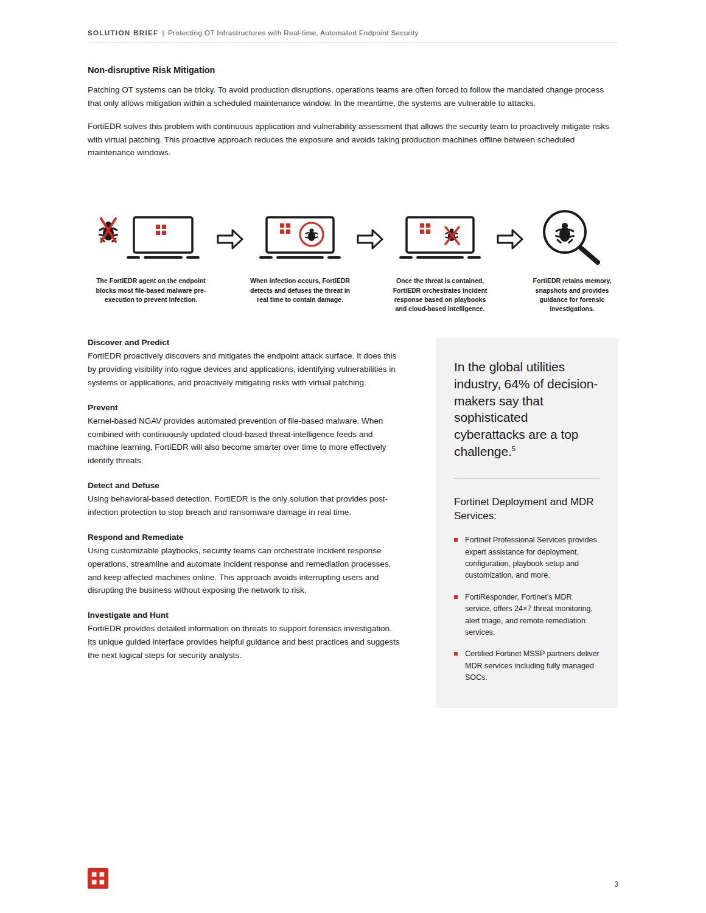SOLUTION BRIEF|Protecting OT Infrastructures with Real-time, Automated Endpoint Security
Non-disruptive Risk Mitigation
Patching OT systems can be tricky. To avoid production disruptions, operations teams are often forced to follow the mandated change process that only allows mitigation within a scheduled maintenance window. In the meantime, the systems are vulnerable to attacks.
FortiEDR solves this problem with continuous application and vulnerability assessment that allows the security team to proactively mitigate risks with virtual patching. This proactive approach reduces the exposure and avoids taking production machines offline between scheduled maintenance windows.
The FortiEDR agent on the endpoint blocks most file-based malware pre-execution to prevent infection.
When infection occurs, FortiEDR detects and defuses the threat in real time to contain damage.
Once the threat is contained, FortiEDR orchestrates incident response based on playbooks and cloud-based intelligence.
FortiEDR retains memory, snapshots and provides guidance for forensic investigations.
Discover and Predict
FortiEDR proactively discovers and mitigates the endpoint attack surface. It does this by providing visibility into rogue devices and applications, identifying vulnerabilities in systems or applications, and proactively mitigating risks with virtual patching.
Prevent
Kernel-based NGAV provides automated prevention of file-based malware. When combined with continuously updated cloud-based threat-intelligence feeds and machine learning, FortiEDR will also become smarter over time to more effectively identify threats.
Detect and Defuse
Using behavioral-based detection, FortiEDR is the only solution that provides post-infection protection to stop breach and ransomware damage in real time.
Respond and Remediate
Using customizable playbooks, security teams can orchestrate incident response operations, streamline and automate incident response and remediation processes, and keep affected machines online. This approach avoids interrupting users and disrupting the business without exposing the network to risk.
Investigate and Hunt
FortiEDR provides detailed information on threats to support forensics investigation. Its unique guided interface provides helpful guidance and best practices and suggests the next logical steps for security analysts.
In the global utilities industry, 64% of decision-makers say that sophisticated cyberattacks are a top challenge.5
Fortinet Deployment and MDR Services:
Fortinet Professional Services provides expert assistance for deployment, configuration, playbook setup and customization, and more.
FortiResponder, Fortinet’s MDR service, offers 24×7 threat monitoring, alert triage, and remote remediation services.
Certified Fortinet MSSP partners deliver MDR services including fully managed SOCs.
3